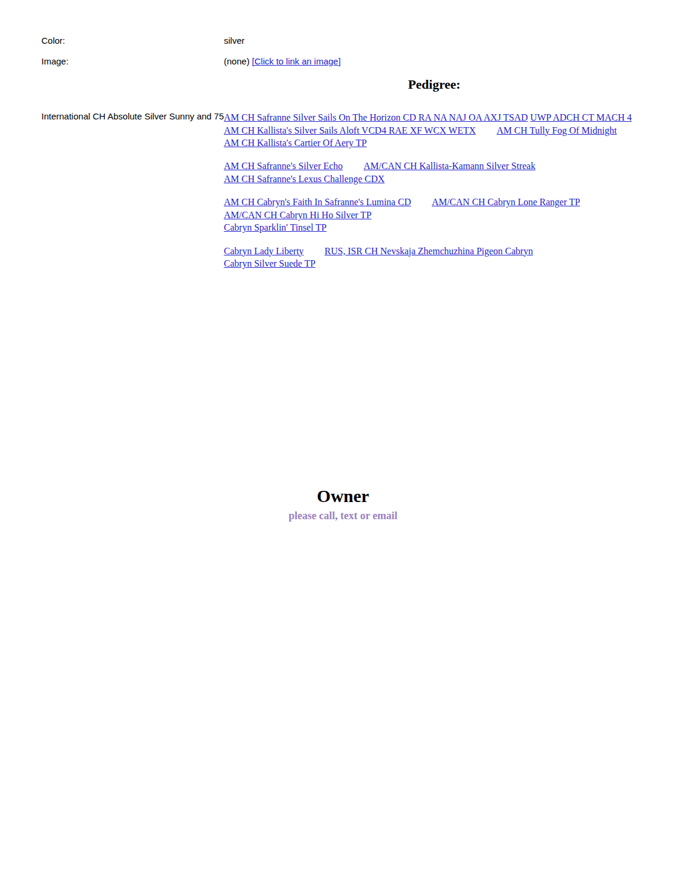| Color: | silver |
| Image: | (none) [Click to link an image] |
| | Pedigree: |
| International CH Absolute Silver Sunny and 75 | AM CH Safranne Silver Sails On The Horizon CD RA NA NAJ OA AXJ TSAD UWP ADCH CT MACH 4 AM CH Kallista's Silver Sails Aloft VCD4 RAE XF WCX WETX AM CH Tully Fog Of Midnight AM CH Kallista's Cartier Of Aery TP AM CH Safranne's Silver Echo AM/CAN CH Kallista-Kamann Silver Streak AM CH Safranne's Lexus Challenge CDX AM CH Cabryn's Faith In Safranne's Lumina CD AM/CAN CH Cabryn Lone Ranger TP AM/CAN CH Cabryn Hi Ho Silver TP Cabryn Sparklin' Tinsel TP Cabryn Lady Liberty RUS, ISR CH Nevskaja Zhemchuzhina Pigeon Cabryn Cabryn Silver Suede TP |
Owner
please call, text or email